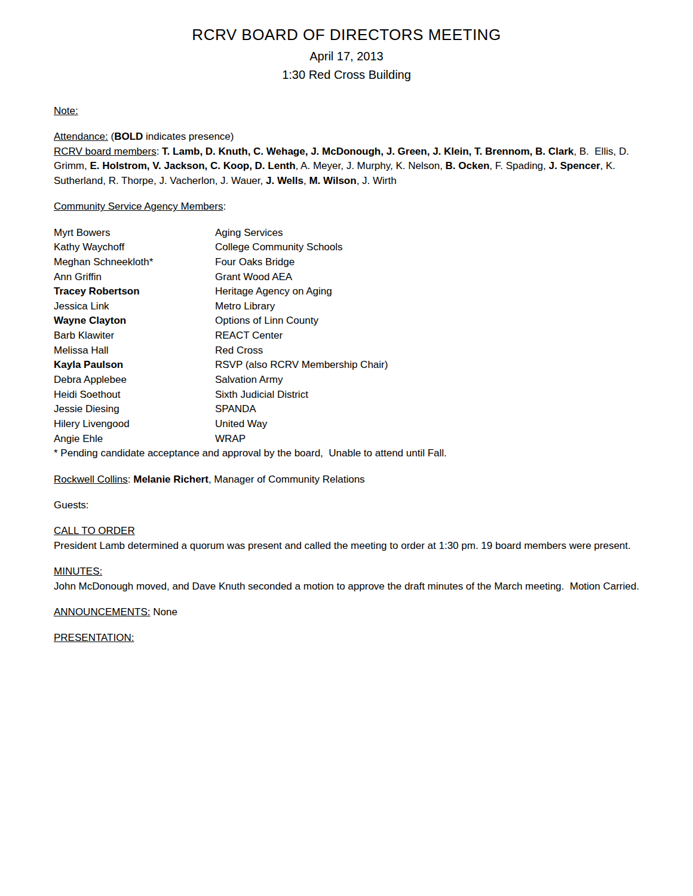RCRV BOARD OF DIRECTORS MEETING
April 17, 2013
1:30 Red Cross Building
Note:
Attendance: (BOLD indicates presence)
RCRV board members: T. Lamb, D. Knuth, C. Wehage, J. McDonough, J. Green, J. Klein, T. Brennom, B. Clark, B. Ellis, D. Grimm, E. Holstrom, V. Jackson, C. Koop, D. Lenth, A. Meyer, J. Murphy, K. Nelson, B. Ocken, F. Spading, J. Spencer, K. Sutherland, R. Thorpe, J. Vacherlon, J. Wauer, J. Wells, M. Wilson, J. Wirth
Community Service Agency Members:
| Myrt Bowers | Aging Services |
| Kathy Waychoff | College Community Schools |
| Meghan Schneekloth* | Four Oaks Bridge |
| Ann Griffin | Grant Wood AEA |
| Tracey Robertson | Heritage Agency on Aging |
| Jessica Link | Metro Library |
| Wayne Clayton | Options of Linn County |
| Barb Klawiter | REACT Center |
| Melissa Hall | Red Cross |
| Kayla Paulson | RSVP (also RCRV Membership Chair) |
| Debra Applebee | Salvation Army |
| Heidi Soethout | Sixth Judicial District |
| Jessie Diesing | SPANDA |
| Hilery Livengood | United Way |
| Angie Ehle | WRAP |
* Pending candidate acceptance and approval by the board, Unable to attend until Fall.
Rockwell Collins: Melanie Richert, Manager of Community Relations
Guests:
CALL TO ORDER
President Lamb determined a quorum was present and called the meeting to order at 1:30 pm. 19 board members were present.
MINUTES:
John McDonough moved, and Dave Knuth seconded a motion to approve the draft minutes of the March meeting. Motion Carried.
ANNOUNCEMENTS: None
PRESENTATION: